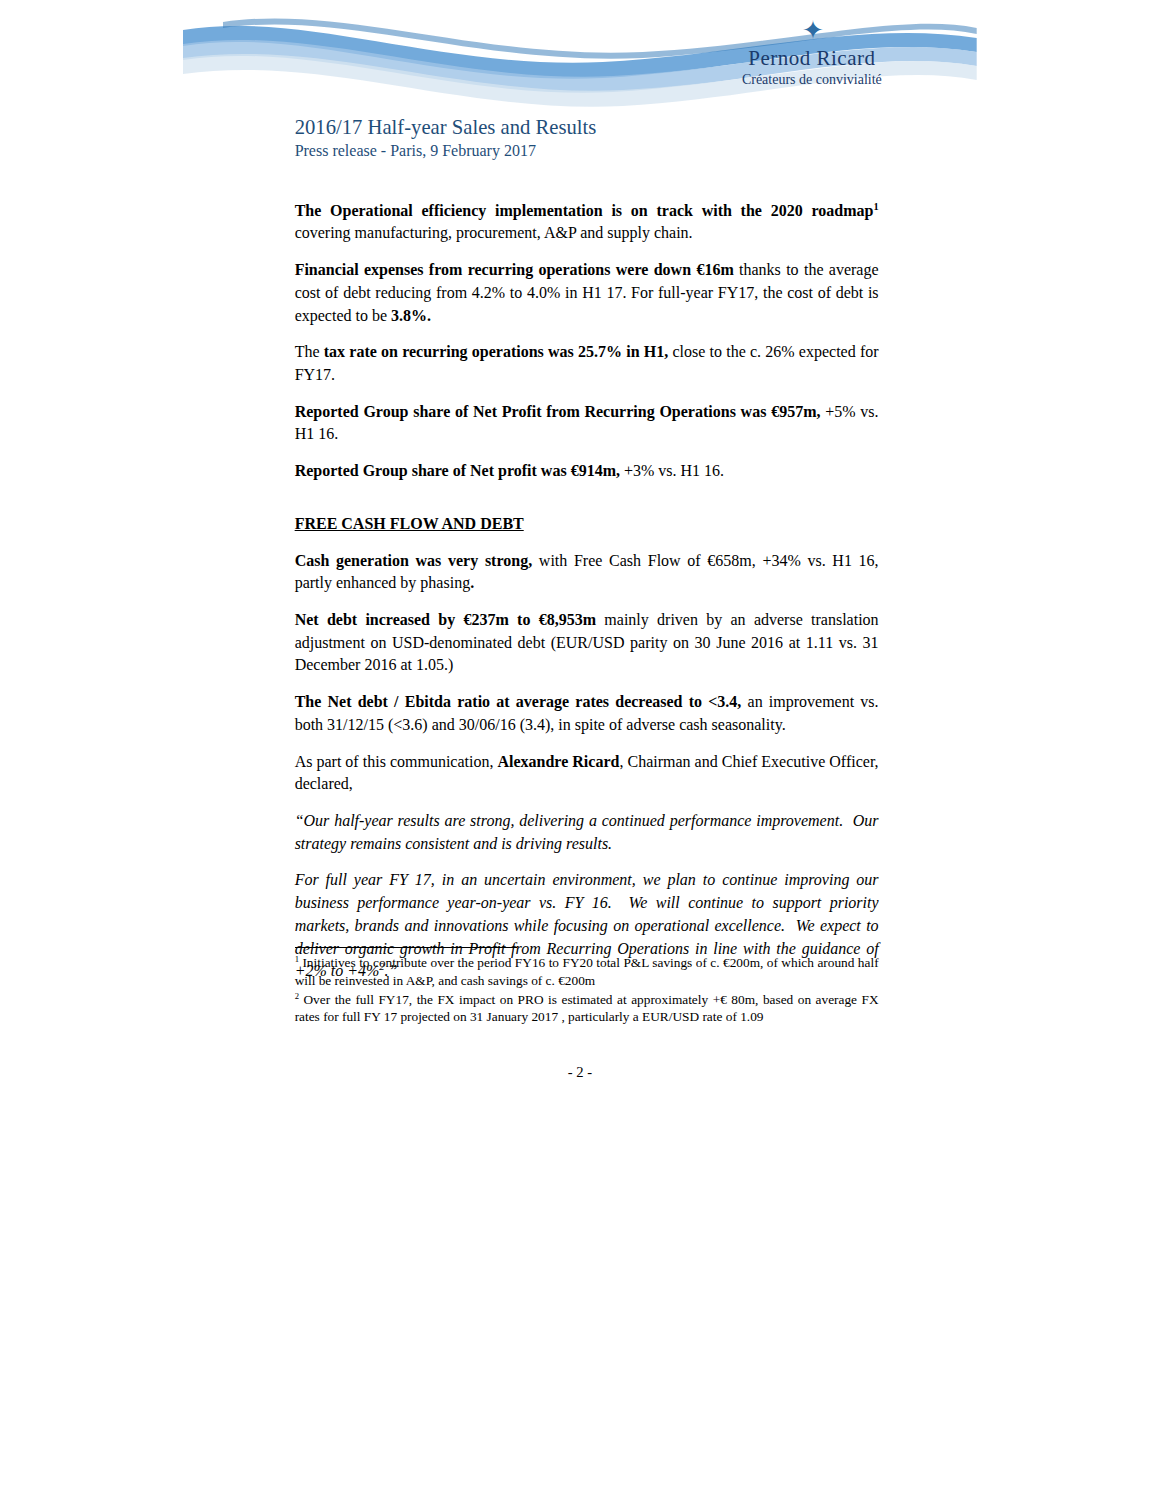✦
Pernod Ricard
Créateurs de convivialité
2016/17 Half-year Sales and Results
Press release - Paris, 9 February 2017
The Operational efficiency implementation is on track with the 2020 roadmap1 covering manufacturing, procurement, A&P and supply chain.
Financial expenses from recurring operations were down €16m thanks to the average cost of debt reducing from 4.2% to 4.0% in H1 17. For full-year FY17, the cost of debt is expected to be 3.8%.
The tax rate on recurring operations was 25.7% in H1, close to the c. 26% expected for FY17.
Reported Group share of Net Profit from Recurring Operations was €957m, +5% vs. H1 16.
Reported Group share of Net profit was €914m, +3% vs. H1 16.
FREE CASH FLOW AND DEBT
Cash generation was very strong, with Free Cash Flow of €658m, +34% vs. H1 16, partly enhanced by phasing.
Net debt increased by €237m to €8,953m mainly driven by an adverse translation adjustment on USD-denominated debt (EUR/USD parity on 30 June 2016 at 1.11 vs. 31 December 2016 at 1.05.)
The Net debt / Ebitda ratio at average rates decreased to <3.4, an improvement vs. both 31/12/15 (<3.6) and 30/06/16 (3.4), in spite of adverse cash seasonality.
As part of this communication, Alexandre Ricard, Chairman and Chief Executive Officer, declared,
“Our half-year results are strong, delivering a continued performance improvement. Our strategy remains consistent and is driving results.
For full year FY 17, in an uncertain environment, we plan to continue improving our business performance year-on-year vs. FY 16. We will continue to support priority markets, brands and innovations while focusing on operational excellence. We expect to deliver organic growth in Profit from Recurring Operations in line with the guidance of +2% to +4%2.”
1 Initiatives to contribute over the period FY16 to FY20 total P&L savings of c. €200m, of which around half will be reinvested in A&P, and cash savings of c. €200m
2 Over the full FY17, the FX impact on PRO is estimated at approximately +€ 80m, based on average FX rates for full FY 17 projected on 31 January 2017 , particularly a EUR/USD rate of 1.09
- 2 -